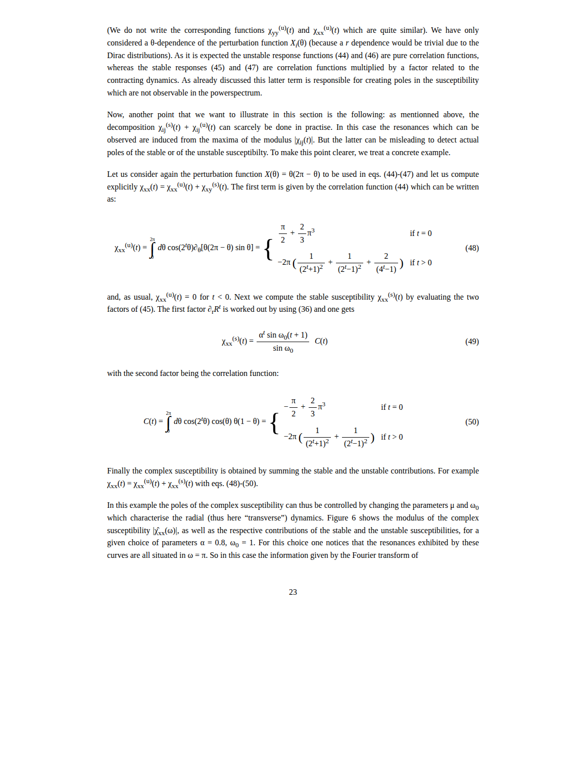(We do not write the corresponding functions χyy(u)(t) and χxx(u)(t) which are quite similar). We have only considered a θ-dependence of the perturbation function Xi(θ) (because a r dependence would be trivial due to the Dirac distributions). As it is expected the unstable response functions (44) and (46) are pure correlation functions, whereas the stable responses (45) and (47) are correlation functions multiplied by a factor related to the contracting dynamics. As already discussed this latter term is responsible for creating poles in the susceptibility which are not observable in the powerspectrum.
Now, another point that we want to illustrate in this section is the following: as mentionned above, the decomposition χij(s)(t) + χij(u)(t) can scarcely be done in practise. In this case the resonances which can be observed are induced from the maxima of the modulus |χij(t)|. But the latter can be misleading to detect actual poles of the stable or of the unstable susceptibilty. To make this point clearer, we treat a concrete example.
Let us consider again the perturbation function X(θ) = θ(2π − θ) to be used in eqs. (44)-(47) and let us compute explicitly χxx(t) = χxx(u)(t) + χxy(s)(t). The first term is given by the correlation function (44) which can be written as:
χxx(u)(t) = 2π∫0 dθ cos(2tθ)∂θ[θ(2π − θ) sin θ] = {
| π 2 + 2 3 π 3 | if t = 0 |
| −2π ( 1 (2 t +1) 2 + 1 (2 t −1) 2 + 2 (4 t −1) ) | if t > 0 |
(48)
and, as usual, χxx(u)(t) = 0 for t < 0. Next we compute the stable susceptibility χxx(s)(t) by evaluating the two factors of (45). The first factor ∂rRt is worked out by using (36) and one gets
χxx(s)(t) = αt sin ω0(t + 1) sin ω0 C(t)
(49)
with the second factor being the correlation function:
C(t) = 2π∫0 dθ cos(2tθ) cos(θ) θ(1 − θ) = {
| − π 2 + 2 3 π 3 | if t = 0 |
| −2π ( 1 (2 t +1) 2 + 1 (2 t −1) 2 ) | if t > 0 |
(50)
Finally the complex susceptibility is obtained by summing the stable and the unstable contributions. For example χxx(t) = χxx(u)(t) + χxx(s)(t) with eqs. (48)-(50).
In this example the poles of the complex susceptibility can thus be controlled by changing the parameters μ and ω0 which characterise the radial (thus here “transverse”) dynamics. Figure 6 shows the modulus of the complex susceptibility |χ̂xx(ω)|, as well as the respective contributions of the stable and the unstable susceptibilities, for a given choice of parameters α = 0.8, ω0 = 1. For this choice one notices that the resonances exhibited by these curves are all situated in ω = π. So in this case the information given by the Fourier transform of
23